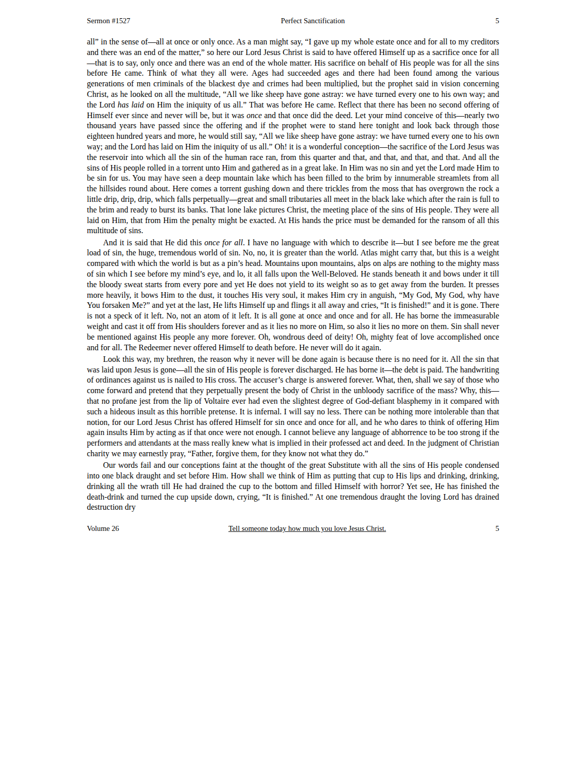Sermon #1527 Perfect Sanctification 5
all” in the sense of—all at once or only once. As a man might say, “I gave up my whole estate once and for all to my creditors and there was an end of the matter,” so here our Lord Jesus Christ is said to have offered Himself up as a sacrifice once for all—that is to say, only once and there was an end of the whole matter. His sacrifice on behalf of His people was for all the sins before He came. Think of what they all were. Ages had succeeded ages and there had been found among the various generations of men criminals of the blackest dye and crimes had been multiplied, but the prophet said in vision concerning Christ, as he looked on all the multitude, “All we like sheep have gone astray: we have turned every one to his own way; and the Lord has laid on Him the iniquity of us all.” That was before He came. Reflect that there has been no second offering of Himself ever since and never will be, but it was once and that once did the deed. Let your mind conceive of this—nearly two thousand years have passed since the offering and if the prophet were to stand here tonight and look back through those eighteen hundred years and more, he would still say, “All we like sheep have gone astray: we have turned every one to his own way; and the Lord has laid on Him the iniquity of us all.” Oh! it is a wonderful conception—the sacrifice of the Lord Jesus was the reservoir into which all the sin of the human race ran, from this quarter and that, and that, and that, and that. And all the sins of His people rolled in a torrent unto Him and gathered as in a great lake. In Him was no sin and yet the Lord made Him to be sin for us. You may have seen a deep mountain lake which has been filled to the brim by innumerable streamlets from all the hillsides round about. Here comes a torrent gushing down and there trickles from the moss that has overgrown the rock a little drip, drip, drip, which falls perpetually—great and small tributaries all meet in the black lake which after the rain is full to the brim and ready to burst its banks. That lone lake pictures Christ, the meeting place of the sins of His people. They were all laid on Him, that from Him the penalty might be exacted. At His hands the price must be demanded for the ransom of all this multitude of sins.
And it is said that He did this once for all. I have no language with which to describe it—but I see before me the great load of sin, the huge, tremendous world of sin. No, no, it is greater than the world. Atlas might carry that, but this is a weight compared with which the world is but as a pin’s head. Mountains upon mountains, alps on alps are nothing to the mighty mass of sin which I see before my mind’s eye, and lo, it all falls upon the Well-Beloved. He stands beneath it and bows under it till the bloody sweat starts from every pore and yet He does not yield to its weight so as to get away from the burden. It presses more heavily, it bows Him to the dust, it touches His very soul, it makes Him cry in anguish, “My God, My God, why have You forsaken Me?” and yet at the last, He lifts Himself up and flings it all away and cries, “It is finished!” and it is gone. There is not a speck of it left. No, not an atom of it left. It is all gone at once and once and for all. He has borne the immeasurable weight and cast it off from His shoulders forever and as it lies no more on Him, so also it lies no more on them. Sin shall never be mentioned against His people any more forever. Oh, wondrous deed of deity! Oh, mighty feat of love accomplished once and for all. The Redeemer never offered Himself to death before. He never will do it again.
Look this way, my brethren, the reason why it never will be done again is because there is no need for it. All the sin that was laid upon Jesus is gone—all the sin of His people is forever discharged. He has borne it—the debt is paid. The handwriting of ordinances against us is nailed to His cross. The accuser’s charge is answered forever. What, then, shall we say of those who come forward and pretend that they perpetually present the body of Christ in the unbloody sacrifice of the mass? Why, this—that no profane jest from the lip of Voltaire ever had even the slightest degree of God-defiant blasphemy in it compared with such a hideous insult as this horrible pretense. It is infernal. I will say no less. There can be nothing more intolerable than that notion, for our Lord Jesus Christ has offered Himself for sin once and once for all, and he who dares to think of offering Him again insults Him by acting as if that once were not enough. I cannot believe any language of abhorrence to be too strong if the performers and attendants at the mass really knew what is implied in their professed act and deed. In the judgment of Christian charity we may earnestly pray, “Father, forgive them, for they know not what they do.”
Our words fail and our conceptions faint at the thought of the great Substitute with all the sins of His people condensed into one black draught and set before Him. How shall we think of Him as putting that cup to His lips and drinking, drinking, drinking all the wrath till He had drained the cup to the bottom and filled Himself with horror? Yet see, He has finished the death-drink and turned the cup upside down, crying, “It is finished.” At one tremendous draught the loving Lord has drained destruction dry
Volume 26 Tell someone today how much you love Jesus Christ. 5